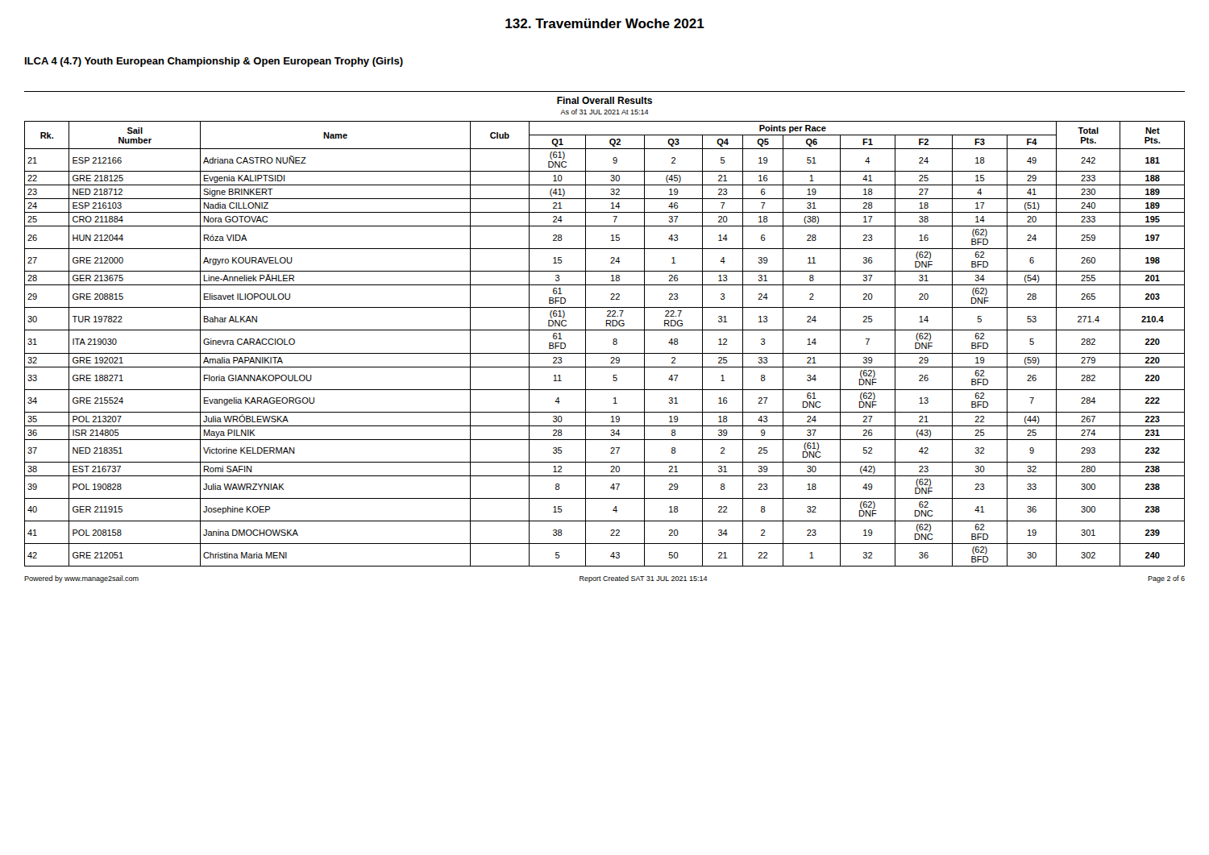132. Travemünder Woche 2021
ILCA 4 (4.7) Youth European Championship & Open European Trophy (Girls)
Final Overall Results
As of 31 JUL 2021 At 15:14
| Rk. | Sail Number | Name | Club | Points per Race | Total Pts. | Net Pts. |
| --- | --- | --- | --- | --- | --- | --- |
| Q1 | Q2 | Q3 | Q4 | Q5 | Q6 | F1 | F2 | F3 | F4 |
| 21 | ESP 212166 | Adriana CASTRO NUÑEZ | | (61) DNC | 9 | 2 | 5 | 19 | 51 | 4 | 24 | 18 | 49 | 242 | 181 |
| 22 | GRE 218125 | Evgenia KALIPTSIDI | | 10 | 30 | (45) | 21 | 16 | 1 | 41 | 25 | 15 | 29 | 233 | 188 |
| 23 | NED 218712 | Signe BRINKERT | | (41) | 32 | 19 | 23 | 6 | 19 | 18 | 27 | 4 | 41 | 230 | 189 |
| 24 | ESP 216103 | Nadia CILLONIZ | | 21 | 14 | 46 | 7 | 7 | 31 | 28 | 18 | 17 | (51) | 240 | 189 |
| 25 | CRO 211884 | Nora GOTOVAC | | 24 | 7 | 37 | 20 | 18 | (38) | 17 | 38 | 14 | 20 | 233 | 195 |
| 26 | HUN 212044 | Róza VIDA | | 28 | 15 | 43 | 14 | 6 | 28 | 23 | 16 | (62) BFD | 24 | 259 | 197 |
| 27 | GRE 212000 | Argyro KOURAVELOU | | 15 | 24 | 1 | 4 | 39 | 11 | 36 | (62) DNF | 62 BFD | 6 | 260 | 198 |
| 28 | GER 213675 | Line-Anneliek PÄHLER | | 3 | 18 | 26 | 13 | 31 | 8 | 37 | 31 | 34 | (54) | 255 | 201 |
| 29 | GRE 208815 | Elisavet ILIOPOULOU | | 61 BFD | 22 | 23 | 3 | 24 | 2 | 20 | 20 | (62) DNF | 28 | 265 | 203 |
| 30 | TUR 197822 | Bahar ALKAN | | (61) DNC | 22.7 RDG | 22.7 RDG | 31 | 13 | 24 | 25 | 14 | 5 | 53 | 271.4 | 210.4 |
| 31 | ITA 219030 | Ginevra CARACCIOLO | | 61 BFD | 8 | 48 | 12 | 3 | 14 | 7 | (62) DNF | 62 BFD | 5 | 282 | 220 |
| 32 | GRE 192021 | Amalia PAPANIKITA | | 23 | 29 | 2 | 25 | 33 | 21 | 39 | 29 | 19 | (59) | 279 | 220 |
| 33 | GRE 188271 | Floria GIANNAKOPOULOU | | 11 | 5 | 47 | 1 | 8 | 34 | (62) DNF | 26 | 62 BFD | 26 | 282 | 220 |
| 34 | GRE 215524 | Evangelia KARAGEORGOU | | 4 | 1 | 31 | 16 | 27 | 61 DNC | (62) DNF | 13 | 62 BFD | 7 | 284 | 222 |
| 35 | POL 213207 | Julia WRÓBLEWSKA | | 30 | 19 | 19 | 18 | 43 | 24 | 27 | 21 | 22 | (44) | 267 | 223 |
| 36 | ISR 214805 | Maya PILNIK | | 28 | 34 | 8 | 39 | 9 | 37 | 26 | (43) | 25 | 25 | 274 | 231 |
| 37 | NED 218351 | Victorine KELDERMAN | | 35 | 27 | 8 | 2 | 25 | (61) DNC | 52 | 42 | 32 | 9 | 293 | 232 |
| 38 | EST 216737 | Romi SAFIN | | 12 | 20 | 21 | 31 | 39 | 30 | (42) | 23 | 30 | 32 | 280 | 238 |
| 39 | POL 190828 | Julia WAWRZYNIAK | | 8 | 47 | 29 | 8 | 23 | 18 | 49 | (62) DNF | 23 | 33 | 300 | 238 |
| 40 | GER 211915 | Josephine KOEP | | 15 | 4 | 18 | 22 | 8 | 32 | (62) DNF | 62 DNC | 41 | 36 | 300 | 238 |
| 41 | POL 208158 | Janina DMOCHOWSKA | | 38 | 22 | 20 | 34 | 2 | 23 | 19 | (62) DNC | 62 BFD | 19 | 301 | 239 |
| 42 | GRE 212051 | Christina Maria MENI | | 5 | 43 | 50 | 21 | 22 | 1 | 32 | 36 | (62) BFD | 30 | 302 | 240 |
Powered by www.manage2sail.com
Report Created SAT 31 JUL 2021 15:14
Page 2 of 6